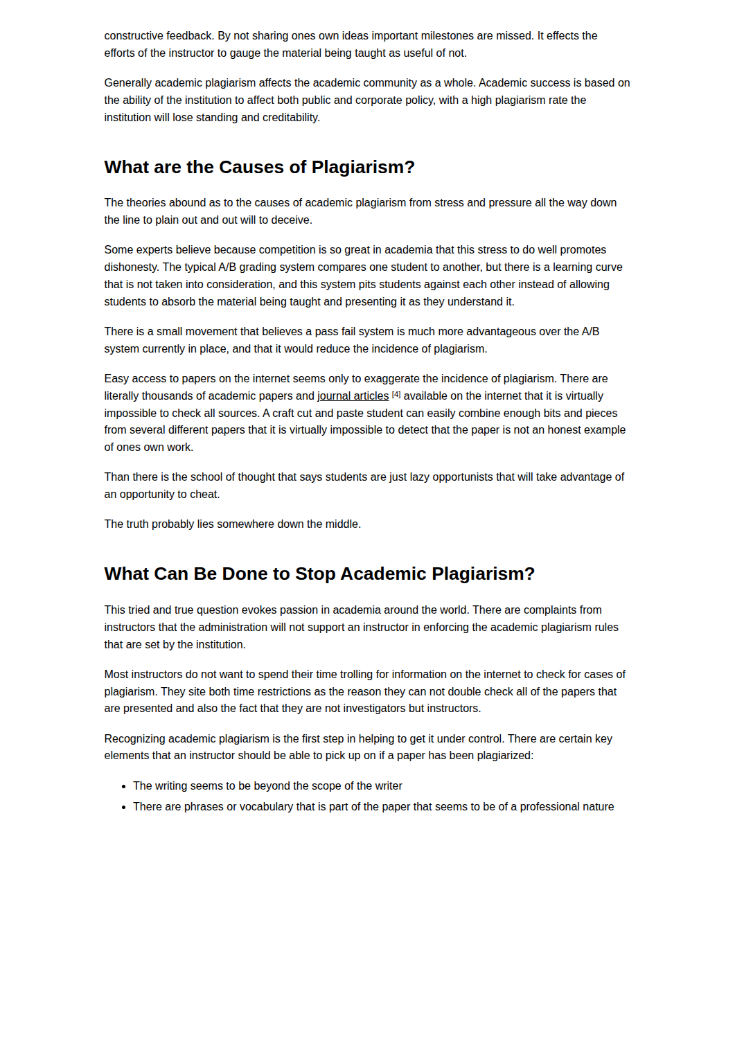constructive feedback. By not sharing ones own ideas important milestones are missed. It effects the efforts of the instructor to gauge the material being taught as useful of not.
Generally academic plagiarism affects the academic community as a whole. Academic success is based on the ability of the institution to affect both public and corporate policy, with a high plagiarism rate the institution will lose standing and creditability.
What are the Causes of Plagiarism?
The theories abound as to the causes of academic plagiarism from stress and pressure all the way down the line to plain out and out will to deceive.
Some experts believe because competition is so great in academia that this stress to do well promotes dishonesty. The typical A/B grading system compares one student to another, but there is a learning curve that is not taken into consideration, and this system pits students against each other instead of allowing students to absorb the material being taught and presenting it as they understand it.
There is a small movement that believes a pass fail system is much more advantageous over the A/B system currently in place, and that it would reduce the incidence of plagiarism.
Easy access to papers on the internet seems only to exaggerate the incidence of plagiarism. There are literally thousands of academic papers and journal articles [4] available on the internet that it is virtually impossible to check all sources. A craft cut and paste student can easily combine enough bits and pieces from several different papers that it is virtually impossible to detect that the paper is not an honest example of ones own work.
Than there is the school of thought that says students are just lazy opportunists that will take advantage of an opportunity to cheat.
The truth probably lies somewhere down the middle.
What Can Be Done to Stop Academic Plagiarism?
This tried and true question evokes passion in academia around the world. There are complaints from instructors that the administration will not support an instructor in enforcing the academic plagiarism rules that are set by the institution.
Most instructors do not want to spend their time trolling for information on the internet to check for cases of plagiarism. They site both time restrictions as the reason they can not double check all of the papers that are presented and also the fact that they are not investigators but instructors.
Recognizing academic plagiarism is the first step in helping to get it under control. There are certain key elements that an instructor should be able to pick up on if a paper has been plagiarized:
The writing seems to be beyond the scope of the writer
There are phrases or vocabulary that is part of the paper that seems to be of a professional nature